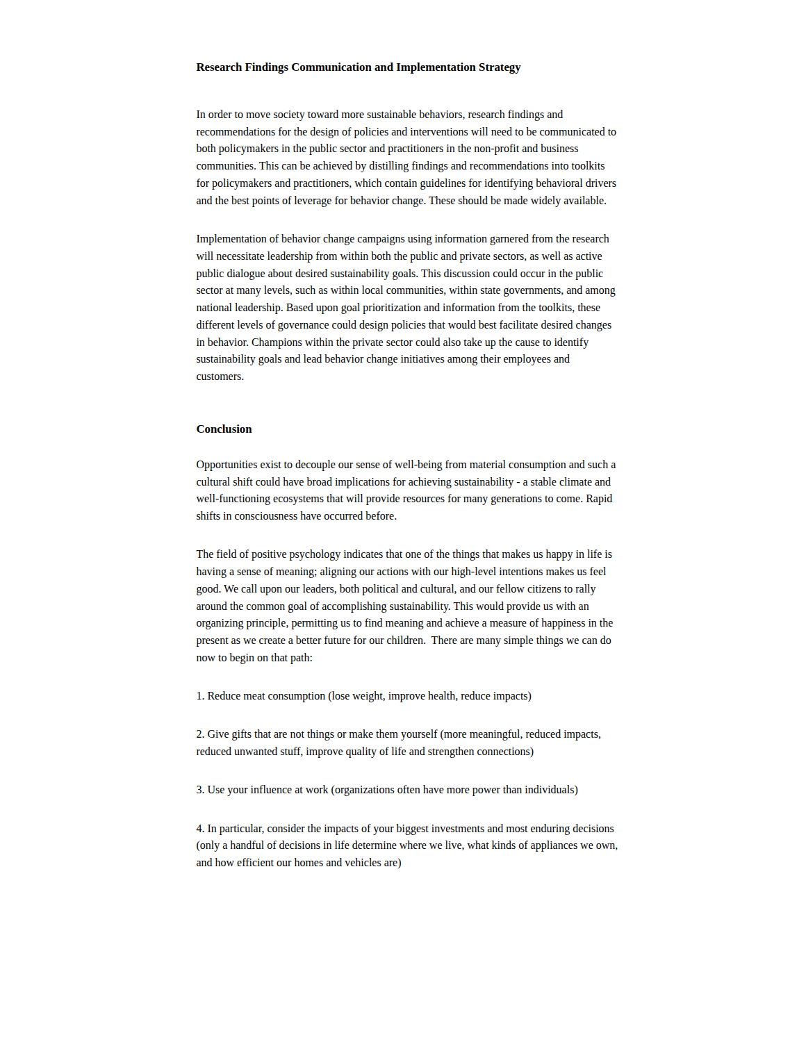Research Findings Communication and Implementation Strategy
In order to move society toward more sustainable behaviors, research findings and recommendations for the design of policies and interventions will need to be communicated to both policymakers in the public sector and practitioners in the non-profit and business communities. This can be achieved by distilling findings and recommendations into toolkits for policymakers and practitioners, which contain guidelines for identifying behavioral drivers and the best points of leverage for behavior change. These should be made widely available.
Implementation of behavior change campaigns using information garnered from the research will necessitate leadership from within both the public and private sectors, as well as active public dialogue about desired sustainability goals. This discussion could occur in the public sector at many levels, such as within local communities, within state governments, and among national leadership. Based upon goal prioritization and information from the toolkits, these different levels of governance could design policies that would best facilitate desired changes in behavior. Champions within the private sector could also take up the cause to identify sustainability goals and lead behavior change initiatives among their employees and customers.
Conclusion
Opportunities exist to decouple our sense of well-being from material consumption and such a cultural shift could have broad implications for achieving sustainability - a stable climate and well-functioning ecosystems that will provide resources for many generations to come. Rapid shifts in consciousness have occurred before.
The field of positive psychology indicates that one of the things that makes us happy in life is having a sense of meaning; aligning our actions with our high-level intentions makes us feel good. We call upon our leaders, both political and cultural, and our fellow citizens to rally around the common goal of accomplishing sustainability. This would provide us with an organizing principle, permitting us to find meaning and achieve a measure of happiness in the present as we create a better future for our children. There are many simple things we can do now to begin on that path:
1. Reduce meat consumption (lose weight, improve health, reduce impacts)
2. Give gifts that are not things or make them yourself (more meaningful, reduced impacts, reduced unwanted stuff, improve quality of life and strengthen connections)
3. Use your influence at work (organizations often have more power than individuals)
4. In particular, consider the impacts of your biggest investments and most enduring decisions (only a handful of decisions in life determine where we live, what kinds of appliances we own, and how efficient our homes and vehicles are)